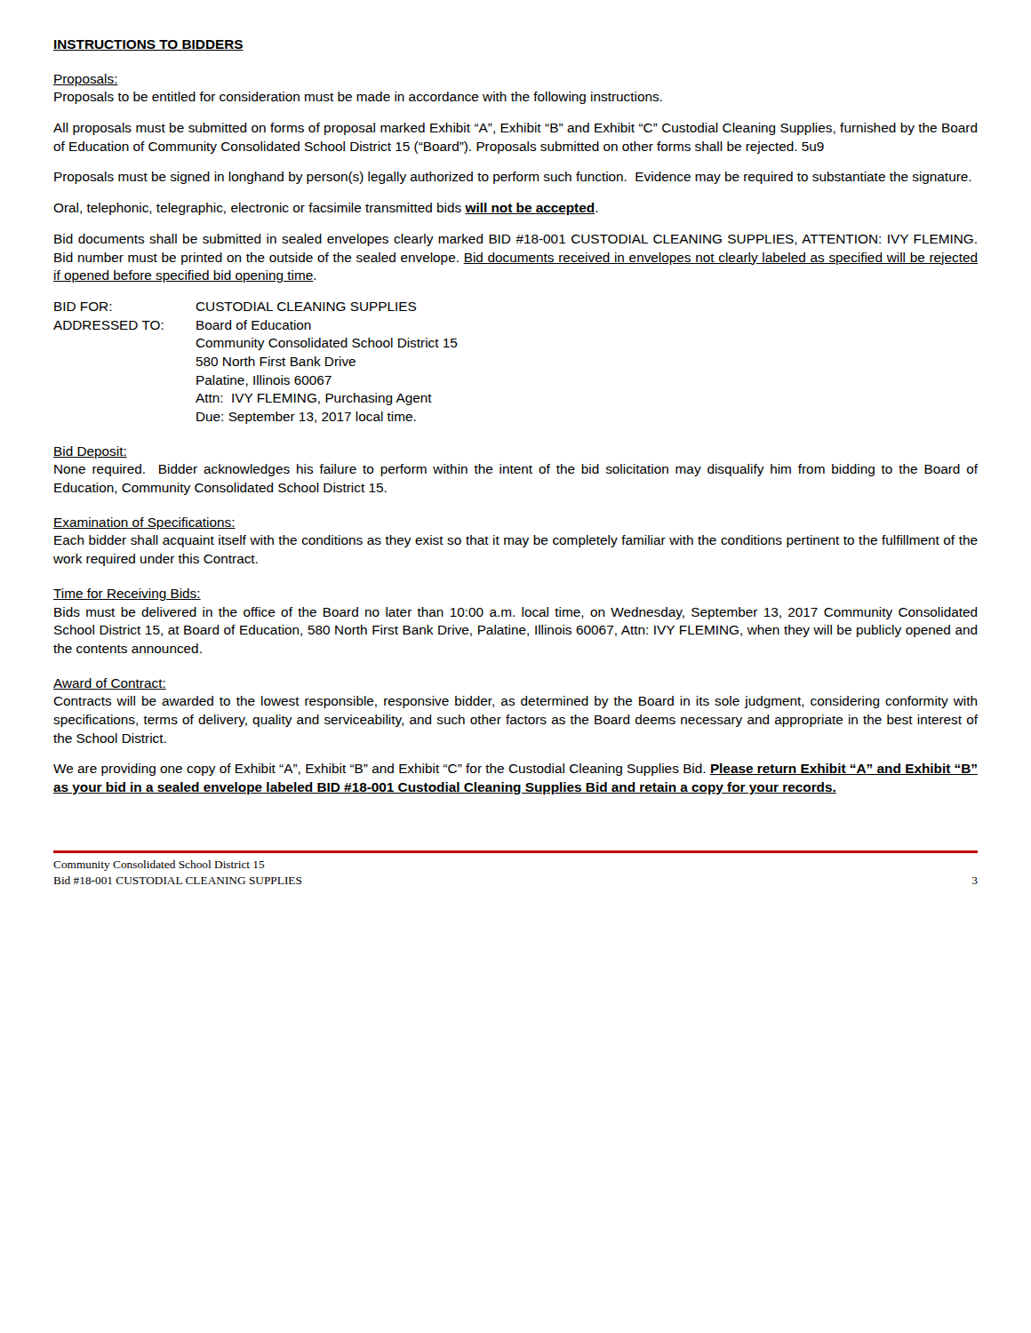INSTRUCTIONS TO BIDDERS
Proposals:
Proposals to be entitled for consideration must be made in accordance with the following instructions.
All proposals must be submitted on forms of proposal marked Exhibit “A”, Exhibit “B” and Exhibit “C” Custodial Cleaning Supplies, furnished by the Board of Education of Community Consolidated School District 15 (“Board”). Proposals submitted on other forms shall be rejected. 5u9
Proposals must be signed in longhand by person(s) legally authorized to perform such function. Evidence may be required to substantiate the signature.
Oral, telephonic, telegraphic, electronic or facsimile transmitted bids will not be accepted.
Bid documents shall be submitted in sealed envelopes clearly marked BID #18-001 CUSTODIAL CLEANING SUPPLIES, ATTENTION: IVY FLEMING. Bid number must be printed on the outside of the sealed envelope. Bid documents received in envelopes not clearly labeled as specified will be rejected if opened before specified bid opening time.
| BID FOR: | CUSTODIAL CLEANING SUPPLIES |
| ADDRESSED TO: | Board of Education |
| | Community Consolidated School District 15 |
| | 580 North First Bank Drive |
| | Palatine, Illinois 60067 |
| | Attn: IVY FLEMING, Purchasing Agent |
| | Due: September 13, 2017 local time. |
Bid Deposit:
None required. Bidder acknowledges his failure to perform within the intent of the bid solicitation may disqualify him from bidding to the Board of Education, Community Consolidated School District 15.
Examination of Specifications:
Each bidder shall acquaint itself with the conditions as they exist so that it may be completely familiar with the conditions pertinent to the fulfillment of the work required under this Contract.
Time for Receiving Bids:
Bids must be delivered in the office of the Board no later than 10:00 a.m. local time, on Wednesday, September 13, 2017 Community Consolidated School District 15, at Board of Education, 580 North First Bank Drive, Palatine, Illinois 60067, Attn: IVY FLEMING, when they will be publicly opened and the contents announced.
Award of Contract:
Contracts will be awarded to the lowest responsible, responsive bidder, as determined by the Board in its sole judgment, considering conformity with specifications, terms of delivery, quality and serviceability, and such other factors as the Board deems necessary and appropriate in the best interest of the School District.
We are providing one copy of Exhibit “A”, Exhibit “B” and Exhibit “C” for the Custodial Cleaning Supplies Bid. Please return Exhibit “A” and Exhibit “B” as your bid in a sealed envelope labeled BID #18-001 Custodial Cleaning Supplies Bid and retain a copy for your records.
Community Consolidated School District 15
Bid #18-001 CUSTODIAL CLEANING SUPPLIES 3